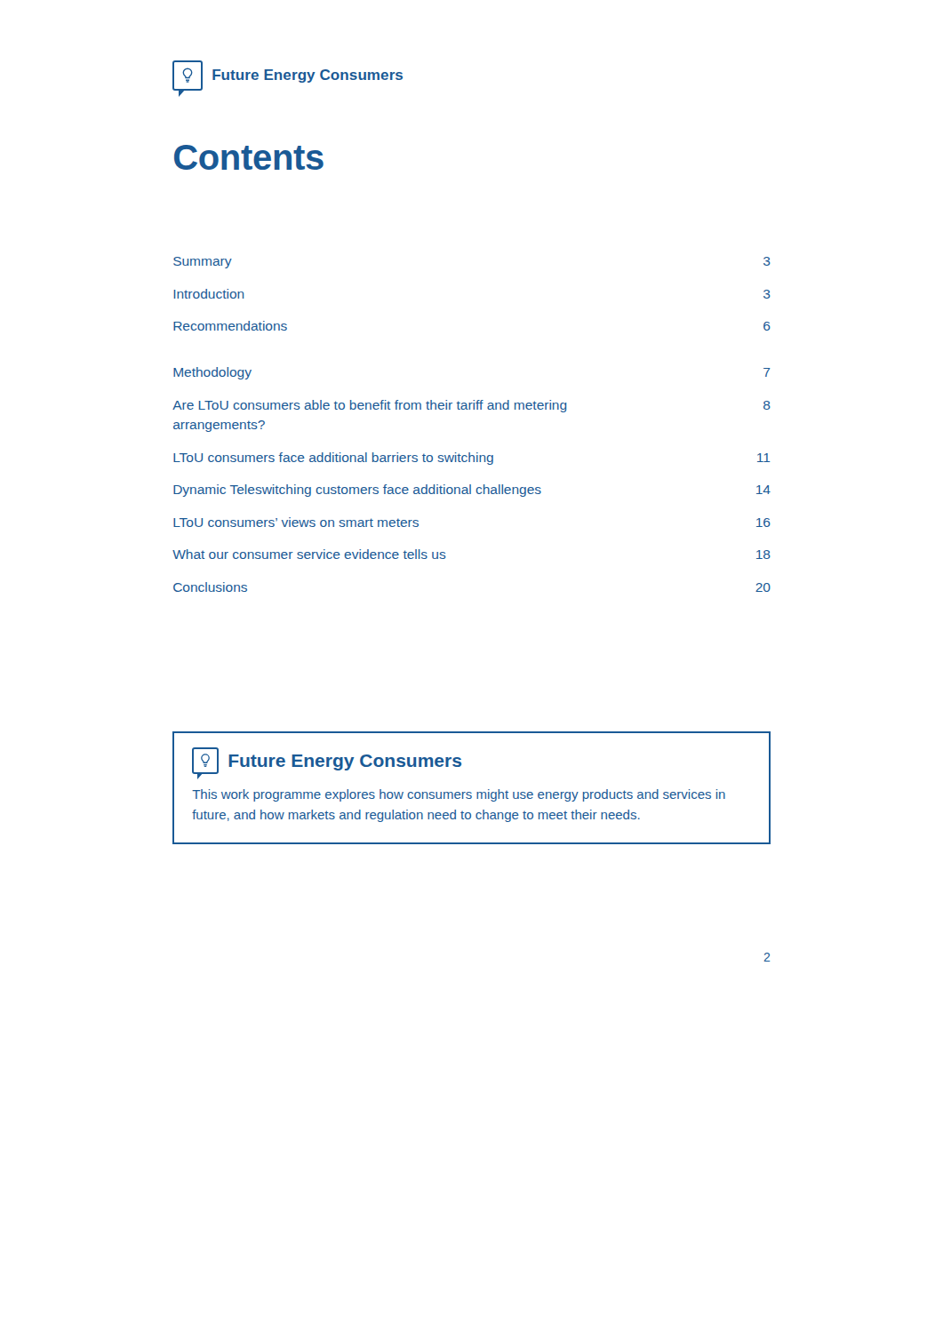Future Energy Consumers
Contents
Summary 3
Introduction 3
Recommendations 6
Methodology 7
Are LToU consumers able to benefit from their tariff and metering arrangements?8
LToU consumers face additional barriers to switching 11
Dynamic Teleswitching customers face additional challenges 14
LToU consumers’ views on smart meters 16
What our consumer service evidence tells us 18
Conclusions 20
Future Energy Consumers
This work programme explores how consumers might use energy products and services in future, and how markets and regulation need to change to meet their needs.
2